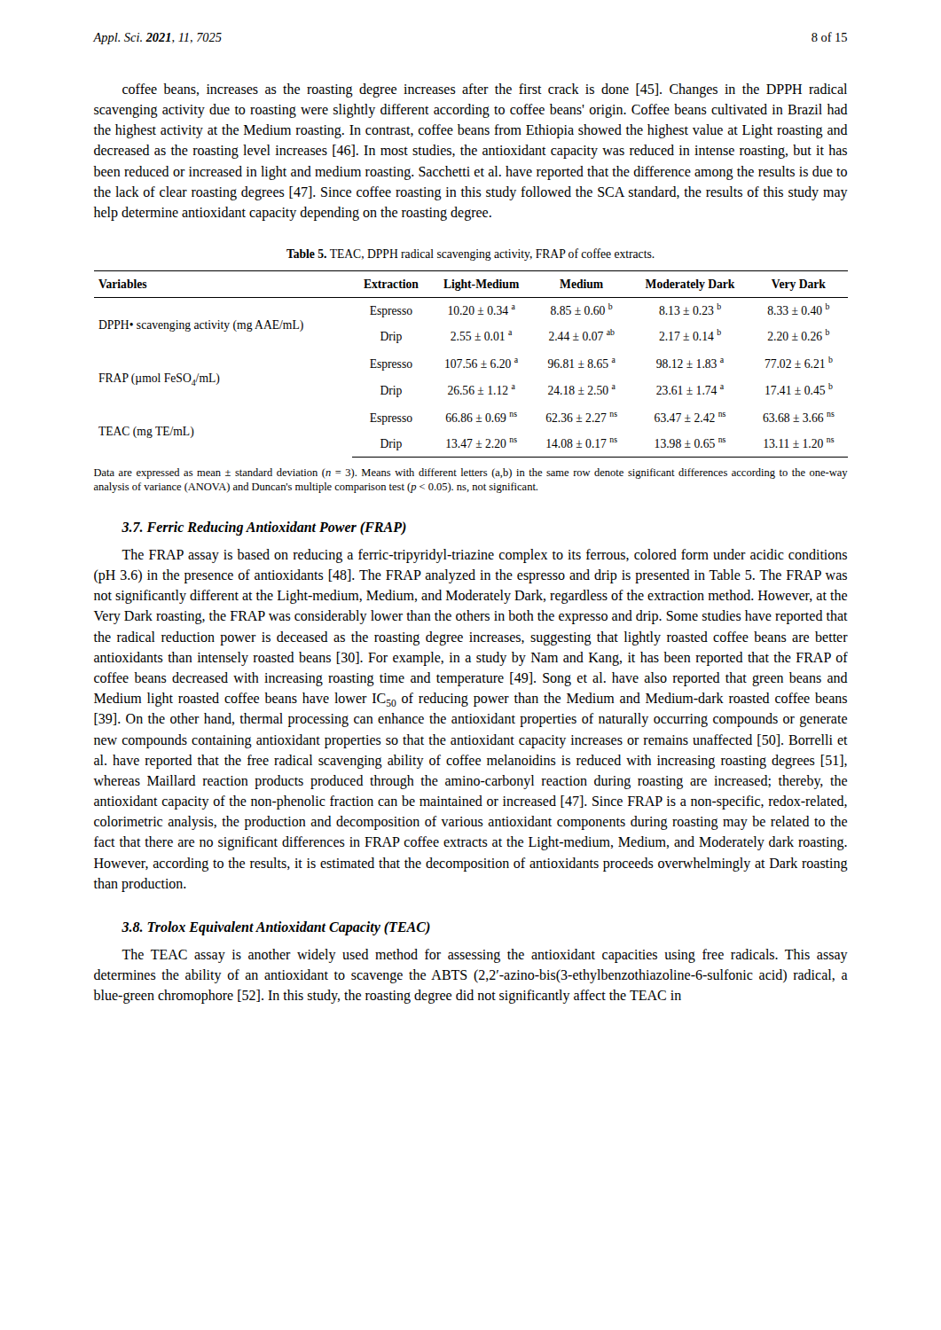Appl. Sci. 2021, 11, 7025 8 of 15
coffee beans, increases as the roasting degree increases after the first crack is done [45]. Changes in the DPPH radical scavenging activity due to roasting were slightly different according to coffee beans' origin. Coffee beans cultivated in Brazil had the highest activity at the Medium roasting. In contrast, coffee beans from Ethiopia showed the highest value at Light roasting and decreased as the roasting level increases [46]. In most studies, the antioxidant capacity was reduced in intense roasting, but it has been reduced or increased in light and medium roasting. Sacchetti et al. have reported that the difference among the results is due to the lack of clear roasting degrees [47]. Since coffee roasting in this study followed the SCA standard, the results of this study may help determine antioxidant capacity depending on the roasting degree.
Table 5. TEAC, DPPH radical scavenging activity, FRAP of coffee extracts.
| Variables | Extraction | Light-Medium | Medium | Moderately Dark | Very Dark |
| --- | --- | --- | --- | --- | --- |
| DPPH• scavenging activity (mg AAE/mL) | Espresso | 10.20 ± 0.34 a | 8.85 ± 0.60 b | 8.13 ± 0.23 b | 8.33 ± 0.40 b |
| Drip | 2.55 ± 0.01 a | 2.44 ± 0.07 ab | 2.17 ± 0.14 b | 2.20 ± 0.26 b |
| FRAP (µmol FeSO 4 /mL) | Espresso | 107.56 ± 6.20 a | 96.81 ± 8.65 a | 98.12 ± 1.83 a | 77.02 ± 6.21 b |
| Drip | 26.56 ± 1.12 a | 24.18 ± 2.50 a | 23.61 ± 1.74 a | 17.41 ± 0.45 b |
| TEAC (mg TE/mL) | Espresso | 66.86 ± 0.69 ns | 62.36 ± 2.27 ns | 63.47 ± 2.42 ns | 63.68 ± 3.66 ns |
| Drip | 13.47 ± 2.20 ns | 14.08 ± 0.17 ns | 13.98 ± 0.65 ns | 13.11 ± 1.20 ns |
Data are expressed as mean ± standard deviation (n = 3). Means with different letters (a,b) in the same row denote significant differences according to the one-way analysis of variance (ANOVA) and Duncan's multiple comparison test (p < 0.05). ns, not significant.
3.7. Ferric Reducing Antioxidant Power (FRAP)
The FRAP assay is based on reducing a ferric-tripyridyl-triazine complex to its ferrous, colored form under acidic conditions (pH 3.6) in the presence of antioxidants [48]. The FRAP analyzed in the espresso and drip is presented in Table 5. The FRAP was not significantly different at the Light-medium, Medium, and Moderately Dark, regardless of the extraction method. However, at the Very Dark roasting, the FRAP was considerably lower than the others in both the expresso and drip. Some studies have reported that the radical reduction power is deceased as the roasting degree increases, suggesting that lightly roasted coffee beans are better antioxidants than intensely roasted beans [30]. For example, in a study by Nam and Kang, it has been reported that the FRAP of coffee beans decreased with increasing roasting time and temperature [49]. Song et al. have also reported that green beans and Medium light roasted coffee beans have lower IC50 of reducing power than the Medium and Medium-dark roasted coffee beans [39]. On the other hand, thermal processing can enhance the antioxidant properties of naturally occurring compounds or generate new compounds containing antioxidant properties so that the antioxidant capacity increases or remains unaffected [50]. Borrelli et al. have reported that the free radical scavenging ability of coffee melanoidins is reduced with increasing roasting degrees [51], whereas Maillard reaction products produced through the amino-carbonyl reaction during roasting are increased; thereby, the antioxidant capacity of the non-phenolic fraction can be maintained or increased [47]. Since FRAP is a non-specific, redox-related, colorimetric analysis, the production and decomposition of various antioxidant components during roasting may be related to the fact that there are no significant differences in FRAP coffee extracts at the Light-medium, Medium, and Moderately dark roasting. However, according to the results, it is estimated that the decomposition of antioxidants proceeds overwhelmingly at Dark roasting than production.
3.8. Trolox Equivalent Antioxidant Capacity (TEAC)
The TEAC assay is another widely used method for assessing the antioxidant capacities using free radicals. This assay determines the ability of an antioxidant to scavenge the ABTS (2,2′-azino-bis(3-ethylbenzothiazoline-6-sulfonic acid) radical, a blue-green chromophore [52]. In this study, the roasting degree did not significantly affect the TEAC in